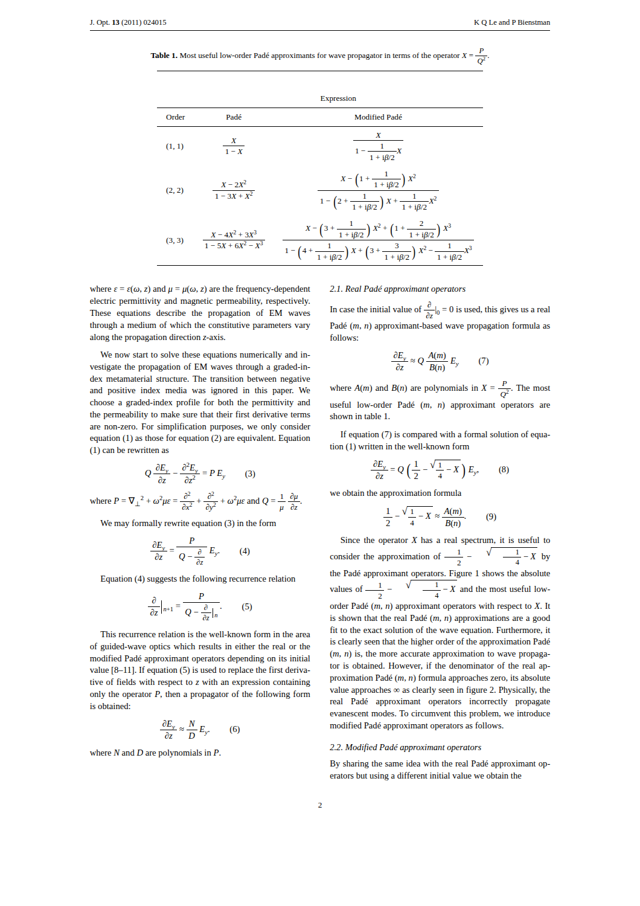J. Opt. 13 (2011) 024015 K Q Le and P Bienstman
Table 1. Most useful low-order Padé approximants for wave propagator in terms of the operator X = PQ2.
| | Expression |
| --- | --- |
| Order | Padé | Modified Padé |
| (1, 1) | X 1 − X | X 1 − 1 1 + i β /2 X |
| (2, 2) | X − 2 X 2 1 − 3 X + X 2 | X − ( 1 + 1 1 + i β /2 ) X 2 1 − ( 2 + 1 1 + i β /2 ) X + 1 1 + i β /2 X 2 |
| (3, 3) | X − 4 X 2 + 3 X 3 1 − 5 X + 6 X 2 − X 3 | X − ( 3 + 1 1 + i β /2 ) X 2 + ( 1 + 2 1 + i β /2 ) X 3 1 − ( 4 + 1 1 + i β /2 ) X + ( 3 + 3 1 + i β /2 ) X 2 − 1 1 + i β /2 X 3 |
where ε = ε(ω, z) and μ = μ(ω, z) are the frequency-dependent electric permittivity and magnetic permeability, respectively. These equations describe the propagation of EM waves through a medium of which the constitutive parameters vary along the propagation direction z-axis.
We now start to solve these equations numerically and investigate the propagation of EM waves through a graded-index metamaterial structure. The transition between negative and positive index media was ignored in this paper. We choose a graded-index profile for both the permittivity and the permeability to make sure that their first derivative terms are non-zero. For simplification purposes, we only consider equation (1) as those for equation (2) are equivalent. Equation (1) can be rewritten as
Q ∂Ey∂z − ∂2Ey∂z2 = P Ey (3)
where P = ∇⊥2 + ω2με = ∂2∂x2 + ∂2∂y2 + ω2με and Q = 1 μ ∂μ∂z.
We may formally rewrite equation (3) in the form
∂Ey∂z = PQ − ∂∂z Ey. (4)
Equation (4) suggests the following recurrence relation
∂∂zn+1 = PQ − ∂∂zn. (5)
This recurrence relation is the well-known form in the area of guided-wave optics which results in either the real or the modified Padé approximant operators depending on its initial value [8–11]. If equation (5) is used to replace the first derivative of fields with respect to z with an expression containing only the operator P, then a propagator of the following form is obtained:
∂Ey∂z ≈ ND Ey. (6)
where N and D are polynomials in P.
2.1. Real Padé approximant operators
In case the initial value of ∂∂z|0 = 0 is used, this gives us a real Padé (m, n) approximant-based wave propagation formula as follows:
∂Ey∂z ≈ Q A(m) B(n) Ey (7)
where A(m) and B(n) are polynomials in X = PQ2. The most useful low-order Padé (m, n) approximant operators are shown in table 1.
If equation (7) is compared with a formal solution of equation (1) written in the well-known form
∂Ey∂z = Q (12 − 14 − X) Ey, (8)
we obtain the approximation formula
12 − 14 − X ≈ A(m) B(n). (9)
Since the operator X has a real spectrum, it is useful to consider the approximation of 12 − 14 − X by the Padé approximant operators. Figure 1 shows the absolute values of 12 − 14 − X and the most useful low-order Padé (m, n) approximant operators with respect to X. It is shown that the real Padé (m, n) approximations are a good fit to the exact solution of the wave equation. Furthermore, it is clearly seen that the higher order of the approximation Padé (m, n) is, the more accurate approximation to wave propagator is obtained. However, if the denominator of the real approximation Padé (m, n) formula approaches zero, its absolute value approaches ∞ as clearly seen in figure 2. Physically, the real Padé approximant operators incorrectly propagate evanescent modes. To circumvent this problem, we introduce modified Padé approximant operators as follows.
2.2. Modified Padé approximant operators
By sharing the same idea with the real Padé approximant operators but using a different initial value we obtain the
2